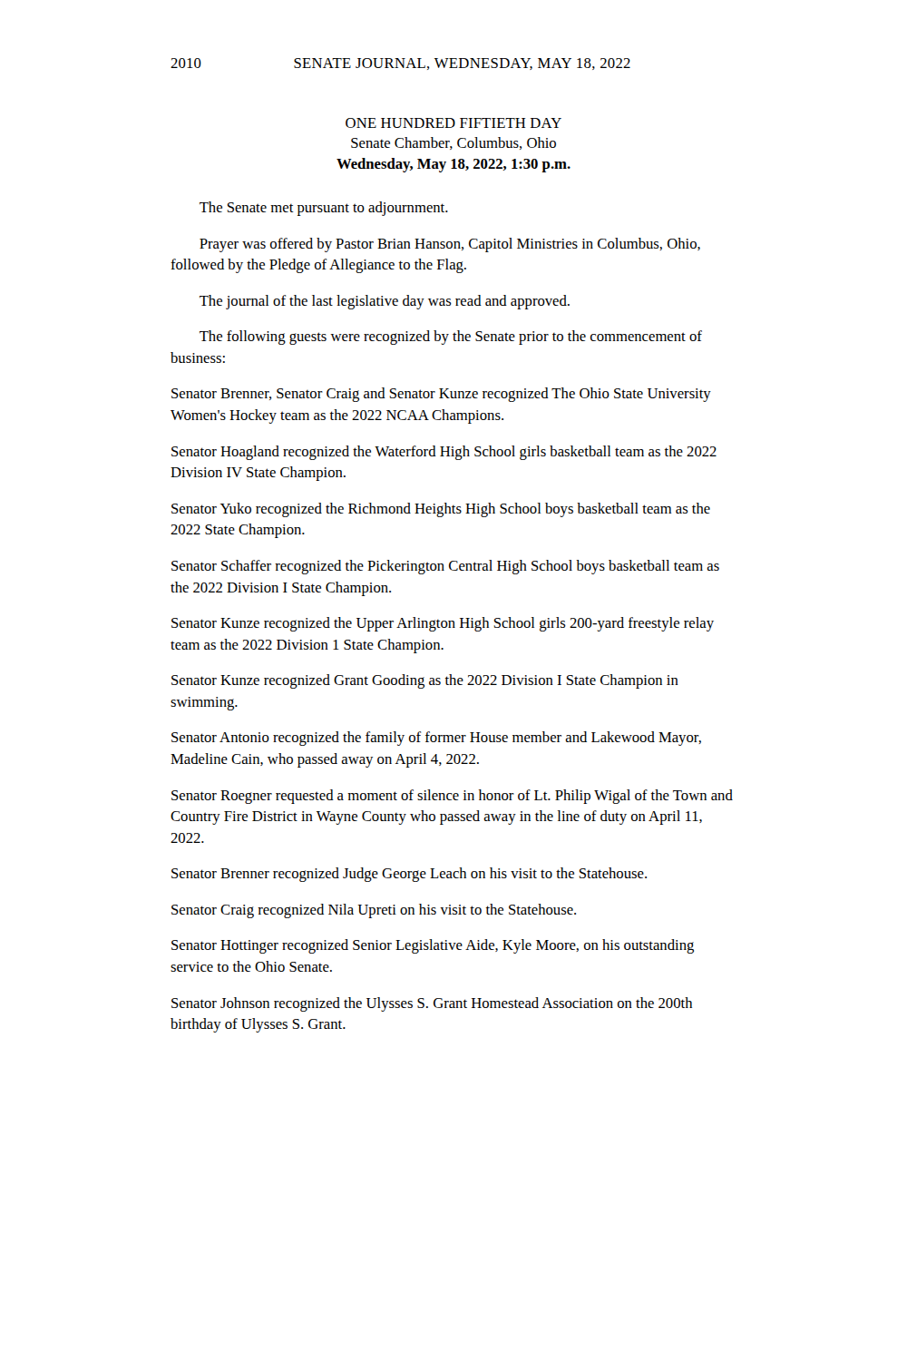2010
SENATE JOURNAL, WEDNESDAY, MAY 18, 2022
ONE HUNDRED FIFTIETH DAY
Senate Chamber, Columbus, Ohio
Wednesday, May 18, 2022, 1:30 p.m.
The Senate met pursuant to adjournment.
Prayer was offered by Pastor Brian Hanson, Capitol Ministries in Columbus, Ohio, followed by the Pledge of Allegiance to the Flag.
The journal of the last legislative day was read and approved.
The following guests were recognized by the Senate prior to the commencement of business:
Senator Brenner, Senator Craig and Senator Kunze recognized The Ohio State University Women's Hockey team as the 2022 NCAA Champions.
Senator Hoagland recognized the Waterford High School girls basketball team as the 2022 Division IV State Champion.
Senator Yuko recognized the Richmond Heights High School boys basketball team as the 2022 State Champion.
Senator Schaffer recognized the Pickerington Central High School boys basketball team as the 2022 Division I State Champion.
Senator Kunze recognized the Upper Arlington High School girls 200-yard freestyle relay team as the 2022 Division 1 State Champion.
Senator Kunze recognized Grant Gooding as the 2022 Division I State Champion in swimming.
Senator Antonio recognized the family of former House member and Lakewood Mayor, Madeline Cain, who passed away on April 4, 2022.
Senator Roegner requested a moment of silence in honor of Lt. Philip Wigal of the Town and Country Fire District in Wayne County who passed away in the line of duty on April 11, 2022.
Senator Brenner recognized Judge George Leach on his visit to the Statehouse.
Senator Craig recognized Nila Upreti on his visit to the Statehouse.
Senator Hottinger recognized Senior Legislative Aide, Kyle Moore, on his outstanding service to the Ohio Senate.
Senator Johnson recognized the Ulysses S. Grant Homestead Association on the 200th birthday of Ulysses S. Grant.